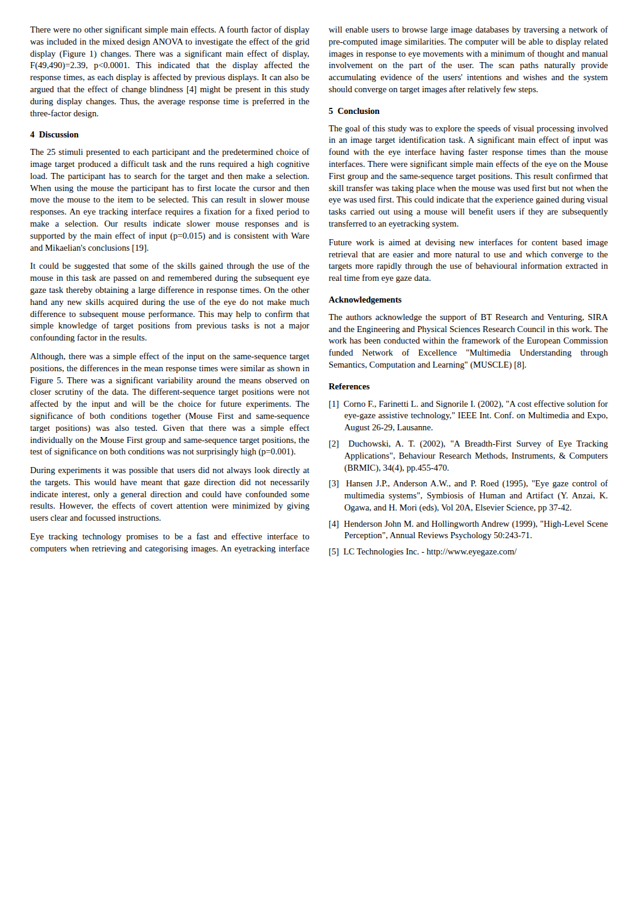There were no other significant simple main effects. A fourth factor of display was included in the mixed design ANOVA to investigate the effect of the grid display (Figure 1) changes. There was a significant main effect of display, F(49,490)=2.39, p<0.0001. This indicated that the display affected the response times, as each display is affected by previous displays. It can also be argued that the effect of change blindness [4] might be present in this study during display changes. Thus, the average response time is preferred in the three-factor design.
4 Discussion
The 25 stimuli presented to each participant and the predetermined choice of image target produced a difficult task and the runs required a high cognitive load. The participant has to search for the target and then make a selection. When using the mouse the participant has to first locate the cursor and then move the mouse to the item to be selected. This can result in slower mouse responses. An eye tracking interface requires a fixation for a fixed period to make a selection. Our results indicate slower mouse responses and is supported by the main effect of input (p=0.015) and is consistent with Ware and Mikaelian's conclusions [19].
It could be suggested that some of the skills gained through the use of the mouse in this task are passed on and remembered during the subsequent eye gaze task thereby obtaining a large difference in response times. On the other hand any new skills acquired during the use of the eye do not make much difference to subsequent mouse performance. This may help to confirm that simple knowledge of target positions from previous tasks is not a major confounding factor in the results.
Although, there was a simple effect of the input on the same-sequence target positions, the differences in the mean response times were similar as shown in Figure 5. There was a significant variability around the means observed on closer scrutiny of the data. The different-sequence target positions were not affected by the input and will be the choice for future experiments. The significance of both conditions together (Mouse First and same-sequence target positions) was also tested. Given that there was a simple effect individually on the Mouse First group and same-sequence target positions, the test of significance on both conditions was not surprisingly high (p=0.001).
During experiments it was possible that users did not always look directly at the targets. This would have meant that gaze direction did not necessarily indicate interest, only a general direction and could have confounded some results. However, the effects of covert attention were minimized by giving users clear and focussed instructions.
Eye tracking technology promises to be a fast and effective interface to computers when retrieving and categorising images. An eyetracking interface will enable users to browse large image databases by traversing a network of pre-computed image similarities. The computer will be able to display related images in response to eye movements with a minimum of thought and manual involvement on the part of the user. The scan paths naturally provide accumulating evidence of the users' intentions and wishes and the system should converge on target images after relatively few steps.
5 Conclusion
The goal of this study was to explore the speeds of visual processing involved in an image target identification task. A significant main effect of input was found with the eye interface having faster response times than the mouse interfaces. There were significant simple main effects of the eye on the Mouse First group and the same-sequence target positions. This result confirmed that skill transfer was taking place when the mouse was used first but not when the eye was used first. This could indicate that the experience gained during visual tasks carried out using a mouse will benefit users if they are subsequently transferred to an eyetracking system.
Future work is aimed at devising new interfaces for content based image retrieval that are easier and more natural to use and which converge to the targets more rapidly through the use of behavioural information extracted in real time from eye gaze data.
Acknowledgements
The authors acknowledge the support of BT Research and Venturing, SIRA and the Engineering and Physical Sciences Research Council in this work. The work has been conducted within the framework of the European Commission funded Network of Excellence "Multimedia Understanding through Semantics, Computation and Learning" (MUSCLE) [8].
References
[1] Corno F., Farinetti L. and Signorile I. (2002), "A cost effective solution for eye-gaze assistive technology," IEEE Int. Conf. on Multimedia and Expo, August 26-29, Lausanne.
[2] Duchowski, A. T. (2002), "A Breadth-First Survey of Eye Tracking Applications", Behaviour Research Methods, Instruments, & Computers (BRMIC), 34(4), pp.455-470.
[3] Hansen J.P., Anderson A.W., and P. Roed (1995), "Eye gaze control of multimedia systems", Symbiosis of Human and Artifact (Y. Anzai, K. Ogawa, and H. Mori (eds), Vol 20A, Elsevier Science, pp 37-42.
[4] Henderson John M. and Hollingworth Andrew (1999), "High-Level Scene Perception", Annual Reviews Psychology 50:243-71.
[5] LC Technologies Inc. - http://www.eyegaze.com/